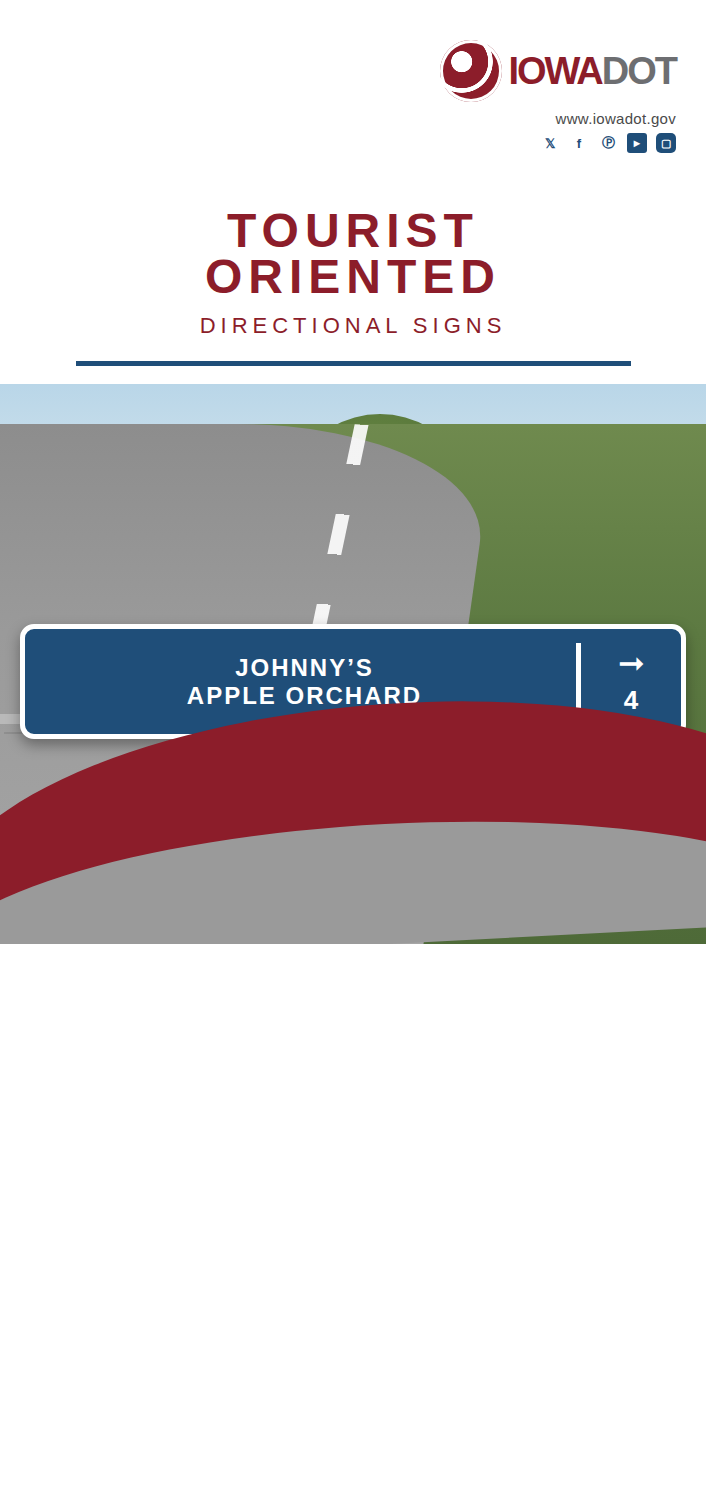IOWA DOT
www.iowadot.gov
𝕏 f Ⓟ ► ▢
TOURIST ORIENTED
DIRECTIONAL SIGNS
JOHNNY’S APPLE ORCHARD
➞ 4